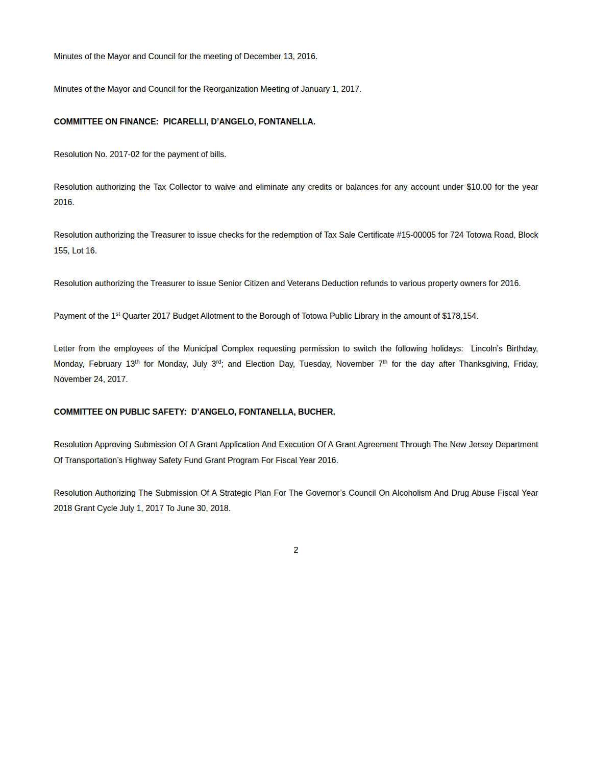Minutes of the Mayor and Council for the meeting of December 13, 2016.
Minutes of the Mayor and Council for the Reorganization Meeting of January 1, 2017.
COMMITTEE ON FINANCE: PICARELLI, D’ANGELO, FONTANELLA.
Resolution No. 2017-02 for the payment of bills.
Resolution authorizing the Tax Collector to waive and eliminate any credits or balances for any account under $10.00 for the year 2016.
Resolution authorizing the Treasurer to issue checks for the redemption of Tax Sale Certificate #15-00005 for 724 Totowa Road, Block 155, Lot 16.
Resolution authorizing the Treasurer to issue Senior Citizen and Veterans Deduction refunds to various property owners for 2016.
Payment of the 1st Quarter 2017 Budget Allotment to the Borough of Totowa Public Library in the amount of $178,154.
Letter from the employees of the Municipal Complex requesting permission to switch the following holidays: Lincoln’s Birthday, Monday, February 13th for Monday, July 3rd; and Election Day, Tuesday, November 7th for the day after Thanksgiving, Friday, November 24, 2017.
COMMITTEE ON PUBLIC SAFETY: D’ANGELO, FONTANELLA, BUCHER.
Resolution Approving Submission Of A Grant Application And Execution Of A Grant Agreement Through The New Jersey Department Of Transportation’s Highway Safety Fund Grant Program For Fiscal Year 2016.
Resolution Authorizing The Submission Of A Strategic Plan For The Governor’s Council On Alcoholism And Drug Abuse Fiscal Year 2018 Grant Cycle July 1, 2017 To June 30, 2018.
2